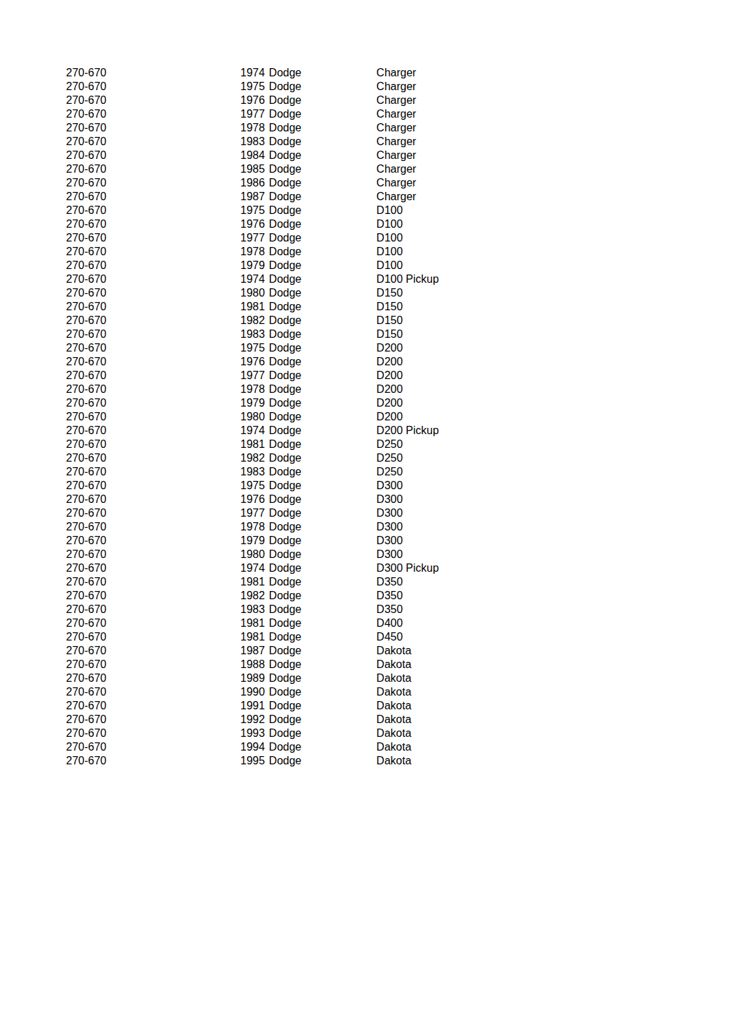| 270-670 | 1974 | Dodge | Charger |
| 270-670 | 1975 | Dodge | Charger |
| 270-670 | 1976 | Dodge | Charger |
| 270-670 | 1977 | Dodge | Charger |
| 270-670 | 1978 | Dodge | Charger |
| 270-670 | 1983 | Dodge | Charger |
| 270-670 | 1984 | Dodge | Charger |
| 270-670 | 1985 | Dodge | Charger |
| 270-670 | 1986 | Dodge | Charger |
| 270-670 | 1987 | Dodge | Charger |
| 270-670 | 1975 | Dodge | D100 |
| 270-670 | 1976 | Dodge | D100 |
| 270-670 | 1977 | Dodge | D100 |
| 270-670 | 1978 | Dodge | D100 |
| 270-670 | 1979 | Dodge | D100 |
| 270-670 | 1974 | Dodge | D100 Pickup |
| 270-670 | 1980 | Dodge | D150 |
| 270-670 | 1981 | Dodge | D150 |
| 270-670 | 1982 | Dodge | D150 |
| 270-670 | 1983 | Dodge | D150 |
| 270-670 | 1975 | Dodge | D200 |
| 270-670 | 1976 | Dodge | D200 |
| 270-670 | 1977 | Dodge | D200 |
| 270-670 | 1978 | Dodge | D200 |
| 270-670 | 1979 | Dodge | D200 |
| 270-670 | 1980 | Dodge | D200 |
| 270-670 | 1974 | Dodge | D200 Pickup |
| 270-670 | 1981 | Dodge | D250 |
| 270-670 | 1982 | Dodge | D250 |
| 270-670 | 1983 | Dodge | D250 |
| 270-670 | 1975 | Dodge | D300 |
| 270-670 | 1976 | Dodge | D300 |
| 270-670 | 1977 | Dodge | D300 |
| 270-670 | 1978 | Dodge | D300 |
| 270-670 | 1979 | Dodge | D300 |
| 270-670 | 1980 | Dodge | D300 |
| 270-670 | 1974 | Dodge | D300 Pickup |
| 270-670 | 1981 | Dodge | D350 |
| 270-670 | 1982 | Dodge | D350 |
| 270-670 | 1983 | Dodge | D350 |
| 270-670 | 1981 | Dodge | D400 |
| 270-670 | 1981 | Dodge | D450 |
| 270-670 | 1987 | Dodge | Dakota |
| 270-670 | 1988 | Dodge | Dakota |
| 270-670 | 1989 | Dodge | Dakota |
| 270-670 | 1990 | Dodge | Dakota |
| 270-670 | 1991 | Dodge | Dakota |
| 270-670 | 1992 | Dodge | Dakota |
| 270-670 | 1993 | Dodge | Dakota |
| 270-670 | 1994 | Dodge | Dakota |
| 270-670 | 1995 | Dodge | Dakota |